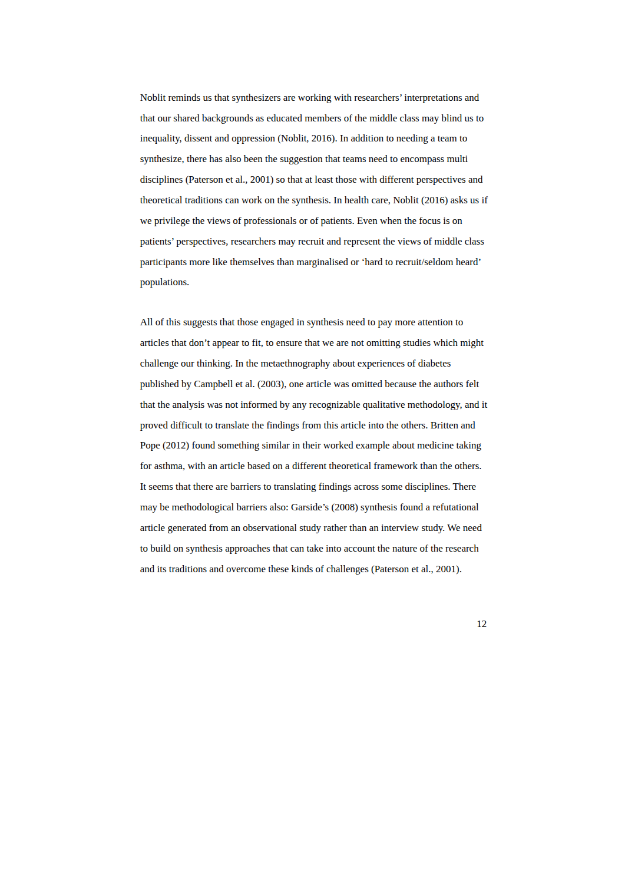Noblit reminds us that synthesizers are working with researchers’ interpretations and that our shared backgrounds as educated members of the middle class may blind us to inequality, dissent and oppression (Noblit, 2016). In addition to needing a team to synthesize, there has also been the suggestion that teams need to encompass multi disciplines (Paterson et al., 2001) so that at least those with different perspectives and theoretical traditions can work on the synthesis. In health care, Noblit (2016) asks us if we privilege the views of professionals or of patients. Even when the focus is on patients’ perspectives, researchers may recruit and represent the views of middle class participants more like themselves than marginalised or ‘hard to recruit/seldom heard’ populations.
All of this suggests that those engaged in synthesis need to pay more attention to articles that don’t appear to fit, to ensure that we are not omitting studies which might challenge our thinking. In the metaethnography about experiences of diabetes published by Campbell et al. (2003), one article was omitted because the authors felt that the analysis was not informed by any recognizable qualitative methodology, and it proved difficult to translate the findings from this article into the others. Britten and Pope (2012) found something similar in their worked example about medicine taking for asthma, with an article based on a different theoretical framework than the others. It seems that there are barriers to translating findings across some disciplines. There may be methodological barriers also: Garside’s (2008) synthesis found a refutational article generated from an observational study rather than an interview study. We need to build on synthesis approaches that can take into account the nature of the research and its traditions and overcome these kinds of challenges (Paterson et al., 2001).
12